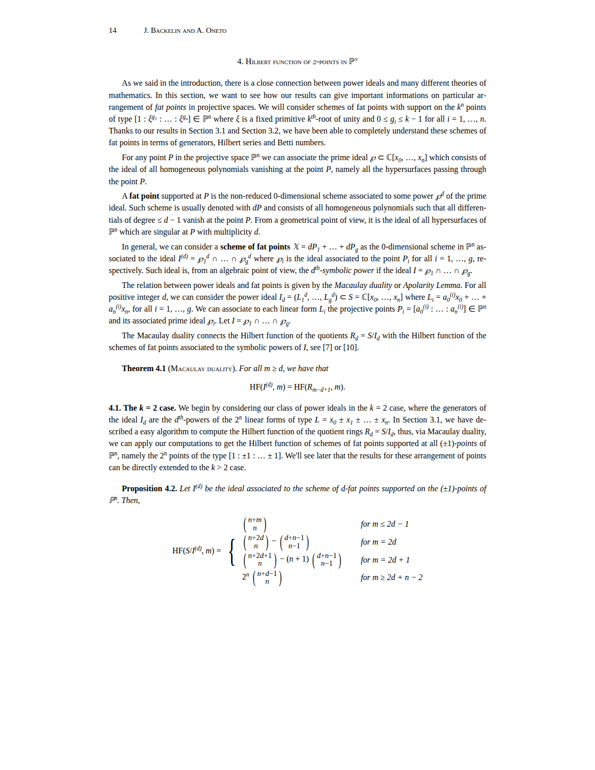14 J. Backelin and A. Oneto
4. Hilbert function of ξ-points in ℙn
As we said in the introduction, there is a close connection between power ideals and many different theories of mathematics. In this section, we want to see how our results can give important informations on particular arrangement of fat points in projective spaces. We will consider schemes of fat points with support on the kn points of type [1 : ξg1 : … : ξgn] ∈ ℙn where ξ is a fixed primitive kth-root of unity and 0 ≤ gi ≤ k − 1 for all i = 1, …, n. Thanks to our results in Section 3.1 and Section 3.2, we have been able to completely understand these schemes of fat points in terms of generators, Hilbert series and Betti numbers.
For any point P in the projective space ℙn we can associate the prime ideal ℘ ⊂ ℂ[x0, …, xn] which consists of the ideal of all homogeneous polynomials vanishing at the point P, namely all the hypersurfaces passing through the point P.
A fat point supported at P is the non-reduced 0-dimensional scheme associated to some power ℘d of the prime ideal. Such scheme is usually denoted with dP and consists of all homogeneous polynomials such that all differentials of degree ≤ d − 1 vanish at the point P. From a geometrical point of view, it is the ideal of all hypersurfaces of ℙn which are singular at P with multiplicity d.
In general, we can consider a scheme of fat points 𝕏 = dP1 + … + dPg as the 0-dimensional scheme in ℙn associated to the ideal I(d) = ℘1d ∩ … ∩ ℘gd where ℘i is the ideal associated to the point Pi for all i = 1, …, g, respectively. Such ideal is, from an algebraic point of view, the dth-symbolic power if the ideal I = ℘1 ∩ … ∩ ℘g.
The relation between power ideals and fat points is given by the Macaulay duality or Apolarity Lemma. For all positive integer d, we can consider the power ideal Id = (L1d, …, Lgd) ⊂ S = ℂ[x0, …, xn] where Li = a0(i)x0 + … + an(i)xn, for all i = 1, …, g. We can associate to each linear form Li the projective points Pi = [a0(i) : … : an(i)] ∈ ℙn and its associated prime ideal ℘i. Let I = ℘1 ∩ … ∩ ℘g.
The Macaulay duality connects the Hilbert function of the quotients Rd = S/Id with the Hilbert function of the schemes of fat points associated to the symbolic powers of I, see [7] or [10].
Theorem 4.1 (Macaulay duality). For all m ≥ d, we have that
HF(I(d), m) = HF(Rm−d+1, m).
4.1. The k = 2 case.
We begin by considering our class of power ideals in the k = 2 case, where the generators of the ideal Id are the dth-powers of the 2n linear forms of type L = x0 ± x1 ± … ± xn. In Section 3.1, we have described a easy algorithm to compute the Hilbert function of the quotient rings Rd = S/Id, thus, via Macaulay duality, we can apply our computations to get the Hilbert function of schemes of fat points supported at all (±1)-points of ℙn, namely the 2n points of the type [1 : ±1 : … ± 1]. We'll see later that the results for these arrangement of points can be directly extended to the k > 2 case.
Proposition 4.2. Let I(d) be the ideal associated to the scheme of d-fat points supported on the (±1)-points of ℙn. Then,
HF(S/I(d), m) = {
| ( n + m n ) | for m ≤ 2 d − 1 |
| ( n +2 d n ) − ( d + n −1 n −1 ) | for m = 2 d |
| ( n +2 d +1 n ) − ( n + 1) ( d + n −1 n −1 ) | for m = 2 d + 1 |
| 2 n ( n + d −1 n ) | for m ≥ 2 d + n − 2 |